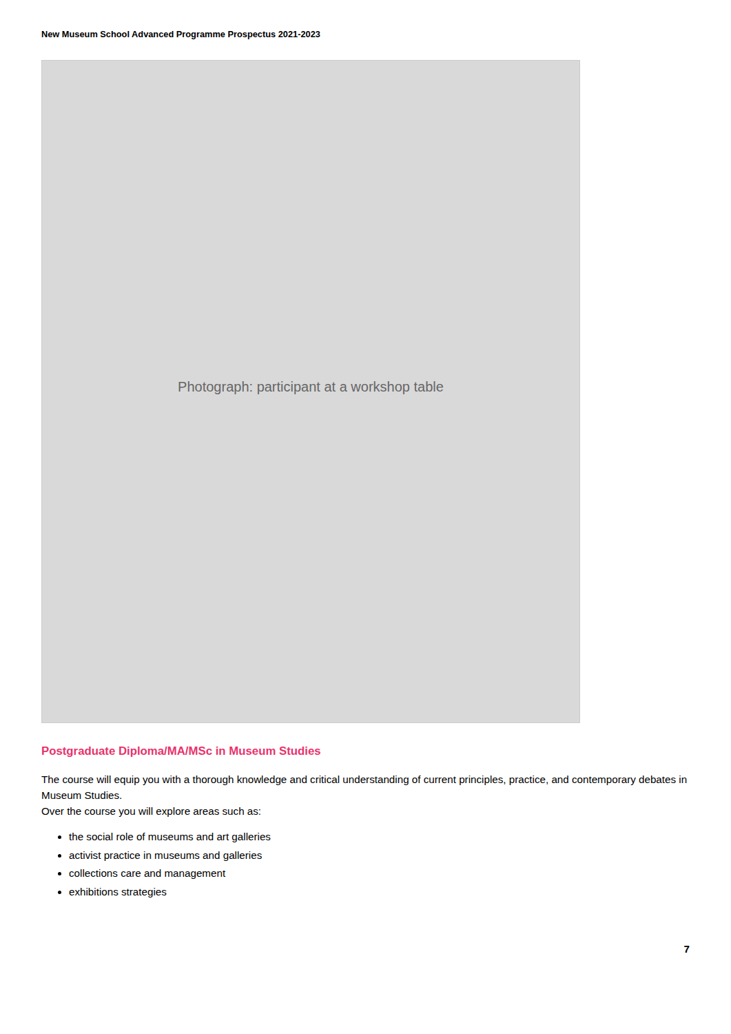New Museum School Advanced Programme Prospectus 2021-2023
Postgraduate Diploma/MA/MSc in Museum Studies
The course will equip you with a thorough knowledge and critical understanding of current principles, practice, and contemporary debates in Museum Studies.
Over the course you will explore areas such as:
the social role of museums and art galleries
activist practice in museums and galleries
collections care and management
exhibitions strategies
7